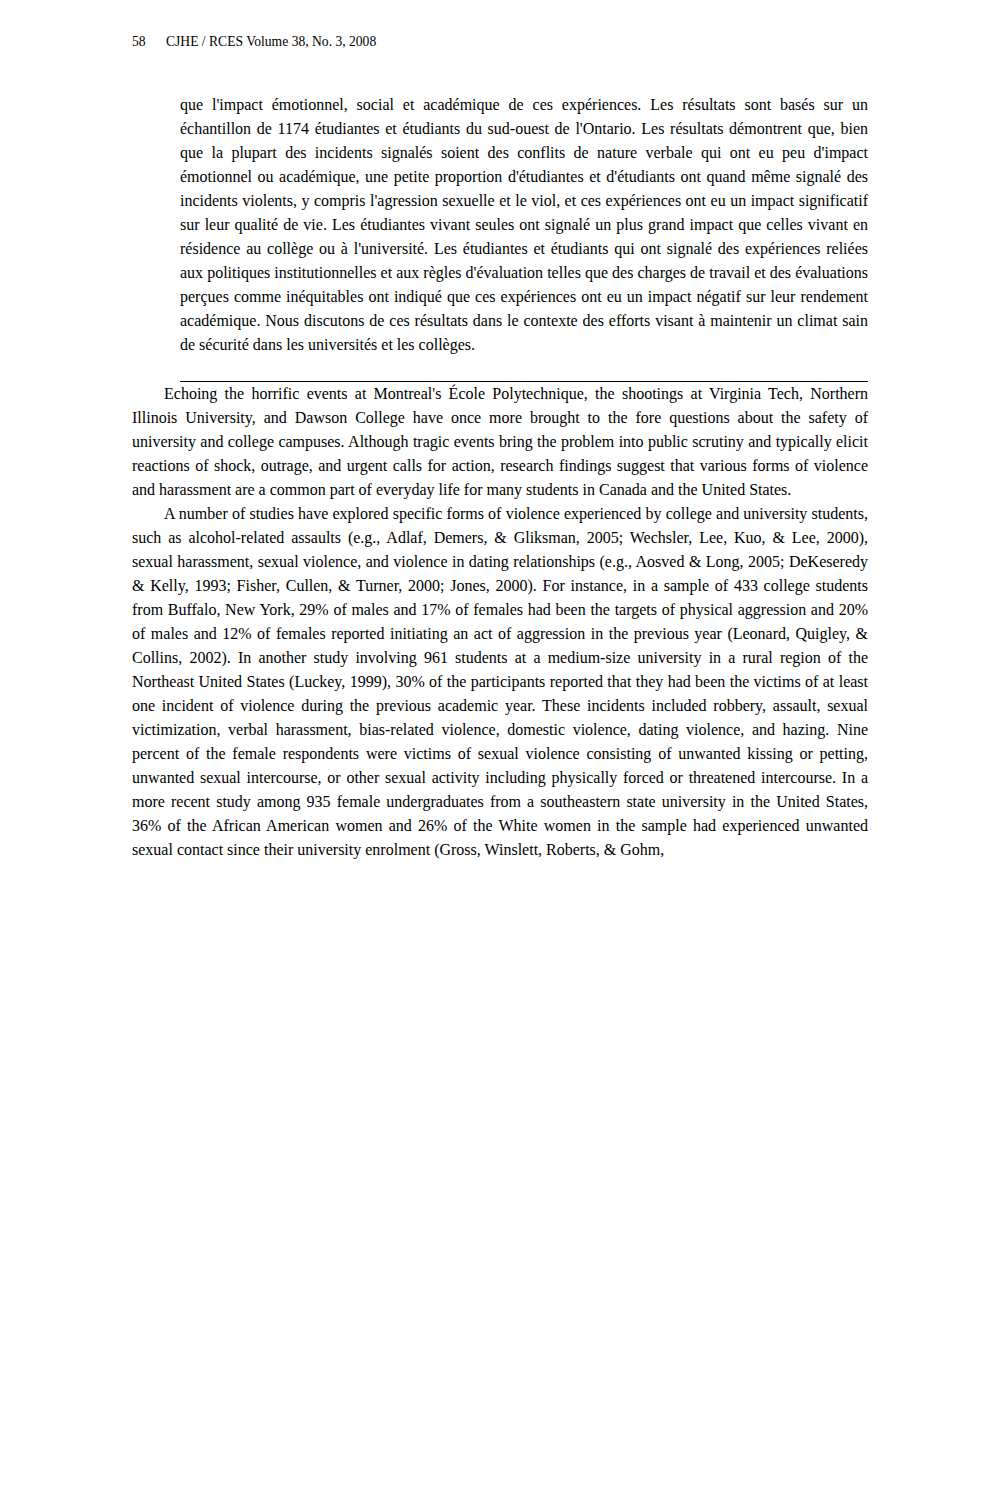58 CJHE / RCES Volume 38, No. 3, 2008
que l'impact émotionnel, social et académique de ces expériences. Les résultats sont basés sur un échantillon de 1174 étudiantes et étudiants du sud-ouest de l'Ontario. Les résultats démontrent que, bien que la plupart des incidents signalés soient des conflits de nature verbale qui ont eu peu d'impact émotionnel ou académique, une petite proportion d'étudiantes et d'étudiants ont quand même signalé des incidents violents, y compris l'agression sexuelle et le viol, et ces expériences ont eu un impact significatif sur leur qualité de vie. Les étudiantes vivant seules ont signalé un plus grand impact que celles vivant en résidence au collège ou à l'université. Les étudiantes et étudiants qui ont signalé des expériences reliées aux politiques institutionnelles et aux règles d'évaluation telles que des charges de travail et des évaluations perçues comme inéquitables ont indiqué que ces expériences ont eu un impact négatif sur leur rendement académique. Nous discutons de ces résultats dans le contexte des efforts visant à maintenir un climat sain de sécurité dans les universités et les collèges.
Echoing the horrific events at Montreal's École Polytechnique, the shootings at Virginia Tech, Northern Illinois University, and Dawson College have once more brought to the fore questions about the safety of university and college campuses. Although tragic events bring the problem into public scrutiny and typically elicit reactions of shock, outrage, and urgent calls for action, research findings suggest that various forms of violence and harassment are a common part of everyday life for many students in Canada and the United States.
A number of studies have explored specific forms of violence experienced by college and university students, such as alcohol-related assaults (e.g., Adlaf, Demers, & Gliksman, 2005; Wechsler, Lee, Kuo, & Lee, 2000), sexual harassment, sexual violence, and violence in dating relationships (e.g., Aosved & Long, 2005; DeKeseredy & Kelly, 1993; Fisher, Cullen, & Turner, 2000; Jones, 2000). For instance, in a sample of 433 college students from Buffalo, New York, 29% of males and 17% of females had been the targets of physical aggression and 20% of males and 12% of females reported initiating an act of aggression in the previous year (Leonard, Quigley, & Collins, 2002). In another study involving 961 students at a medium-size university in a rural region of the Northeast United States (Luckey, 1999), 30% of the participants reported that they had been the victims of at least one incident of violence during the previous academic year. These incidents included robbery, assault, sexual victimization, verbal harassment, bias-related violence, domestic violence, dating violence, and hazing. Nine percent of the female respondents were victims of sexual violence consisting of unwanted kissing or petting, unwanted sexual intercourse, or other sexual activity including physically forced or threatened intercourse. In a more recent study among 935 female undergraduates from a southeastern state university in the United States, 36% of the African American women and 26% of the White women in the sample had experienced unwanted sexual contact since their university enrolment (Gross, Winslett, Roberts, & Gohm,